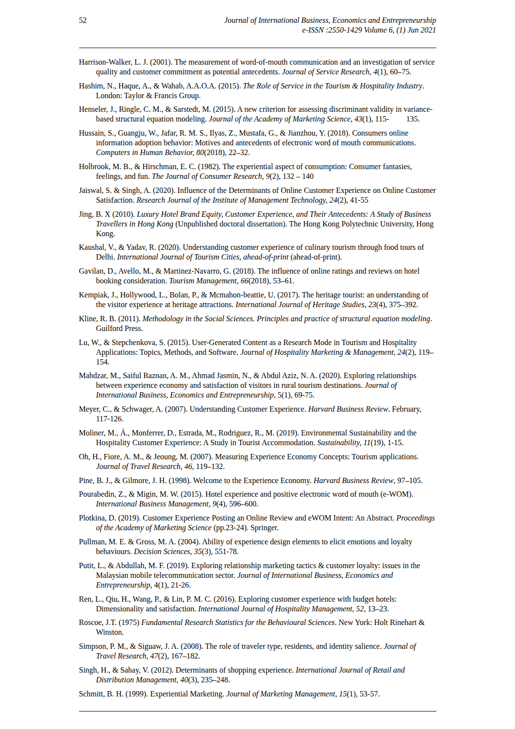52
Journal of International Business, Economics and Entrepreneurship e-ISSN :2550-1429 Volume 6, (1) Jun 2021
Harrison-Walker, L. J. (2001). The measurement of word-of-mouth communication and an investigation of service quality and customer commitment as potential antecedents. Journal of Service Research, 4(1), 60–75.
Hashim, N., Haque, A., & Wahab, A.A.O.A. (2015). The Role of Service in the Tourism & Hospitality Industry. London: Taylor & Francis Group.
Henseler, J., Ringle, C. M., & Sarstedt, M. (2015). A new criterion for assessing discriminant validity in variance-based structural equation modeling. Journal of the Academy of Marketing Science, 43(1), 115- 135.
Hussain, S., Guangju, W., Jafar, R. M. S., Ilyas, Z., Mustafa, G., & Jianzhou, Y. (2018). Consumers online information adoption behavior: Motives and antecedents of electronic word of mouth communications. Computers in Human Behavior, 80(2018), 22–32.
Holbrook, M. B., & Hirschman, E. C. (1982). The experiential aspect of consumption: Consumer fantasies, feelings, and fun. The Journal of Consumer Research, 9(2), 132 – 140
Jaiswal, S. & Singh, A. (2020). Influence of the Determinants of Online Customer Experience on Online Customer Satisfaction. Research Journal of the Institute of Management Technology, 24(2), 41-55
Jing, B. X (2010). Luxury Hotel Brand Equity, Customer Experience, and Their Antecedents: A Study of Business Travellers in Hong Kong (Unpublished doctoral dissertation). The Hong Kong Polytechnic University, Hong Kong.
Kaushal, V., & Yadav, R. (2020). Understanding customer experience of culinary tourism through food tours of Delhi. International Journal of Tourism Cities, ahead-of-print (ahead-of-print).
Gavilan, D., Avello, M., & Martinez-Navarro, G. (2018). The influence of online ratings and reviews on hotel booking consideration. Tourism Management, 66(2018), 53–61.
Kempiak, J., Hollywood, L., Bolan, P., & Mcmahon-beattie, U. (2017). The heritage tourist: an understanding of the visitor experience at heritage attractions. International Journal of Heritage Studies, 23(4), 375–392.
Kline, R. B. (2011). Methodology in the Social Sciences. Principles and practice of structural equation modeling. Guilford Press.
Lu, W., & Stepchenkova, S. (2015). User-Generated Content as a Research Mode in Tourism and Hospitality Applications: Topics, Methods, and Software. Journal of Hospitality Marketing & Management, 24(2), 119–154.
Mahdzar, M., Saiful Raznan, A. M., Ahmad Jasmin, N., & Abdul Aziz, N. A. (2020). Exploring relationships between experience economy and satisfaction of visitors in rural tourism destinations. Journal of International Business, Economics and Entrepreneurship, 5(1), 69-75.
Meyer, C., & Schwager, A. (2007). Understanding Customer Experience. Harvard Business Review. February, 117-126.
Moliner, M., Á., Monferrer, D., Estrada, M., Rodriguez, R., M. (2019). Environmental Sustainability and the Hospitality Customer Experience: A Study in Tourist Accommodation. Sustainability, 11(19), 1-15.
Oh, H., Fiore, A. M., & Jeoung, M. (2007). Measuring Experience Economy Concepts: Tourism applications. Journal of Travel Research, 46, 119–132.
Pine, B. J., & Gilmore, J. H. (1998). Welcome to the Experience Economy. Harvard Business Review, 97–105.
Pourabedin, Z., & Migin, M. W. (2015). Hotel experience and positive electronic word of mouth (e-WOM). International Business Management, 9(4), 596–600.
Plotkina, D. (2019). Customer Experience Posting an Online Review and eWOM Intent: An Abstract. Proceedings of the Academy of Marketing Science (pp.23-24). Springer.
Pullman, M. E. & Gross, M. A. (2004). Ability of experience design elements to elicit emotions and loyalty behaviours. Decision Sciences, 35(3), 551-78.
Putit, L., & Abdullah, M. F. (2019). Exploring relationship marketing tactics & customer loyalty: issues in the Malaysian mobile telecommunication sector. Journal of International Business, Economics and Entrepreneurship, 4(1), 21-26.
Ren, L., Qiu, H., Wang, P., & Lin, P. M. C. (2016). Exploring customer experience with budget hotels: Dimensionality and satisfaction. International Journal of Hospitality Management, 52, 13–23.
Roscoe, J.T. (1975) Fundamental Research Statistics for the Behavioural Sciences. New York: Holt Rinehart & Winston.
Simpson, P. M., & Siguaw, J. A. (2008). The role of traveler type, residents, and identity salience. Journal of Travel Research, 47(2), 167–182.
Singh, H., & Sahay, V. (2012). Determinants of shopping experience. International Journal of Retail and Distribution Management, 40(3), 235–248.
Schmitt, B. H. (1999). Experiential Marketing. Journal of Marketing Management, 15(1), 53-57.